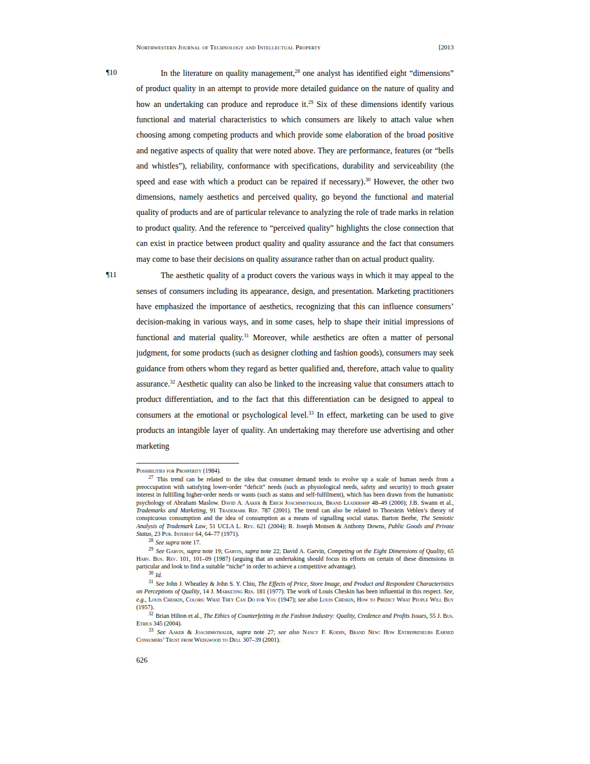[2013 Northwestern Journal of Technology and Intellectual Property
¶10 In the literature on quality management,28 one analyst has identified eight “dimensions” of product quality in an attempt to provide more detailed guidance on the nature of quality and how an undertaking can produce and reproduce it.29 Six of these dimensions identify various functional and material characteristics to which consumers are likely to attach value when choosing among competing products and which provide some elaboration of the broad positive and negative aspects of quality that were noted above. They are performance, features (or “bells and whistles”), reliability, conformance with specifications, durability and serviceability (the speed and ease with which a product can be repaired if necessary).30 However, the other two dimensions, namely aesthetics and perceived quality, go beyond the functional and material quality of products and are of particular relevance to analyzing the role of trade marks in relation to product quality. And the reference to “perceived quality” highlights the close connection that can exist in practice between product quality and quality assurance and the fact that consumers may come to base their decisions on quality assurance rather than on actual product quality.
¶11 The aesthetic quality of a product covers the various ways in which it may appeal to the senses of consumers including its appearance, design, and presentation. Marketing practitioners have emphasized the importance of aesthetics, recognizing that this can influence consumers’ decision-making in various ways, and in some cases, help to shape their initial impressions of functional and material quality.31 Moreover, while aesthetics are often a matter of personal judgment, for some products (such as designer clothing and fashion goods), consumers may seek guidance from others whom they regard as better qualified and, therefore, attach value to quality assurance.32 Aesthetic quality can also be linked to the increasing value that consumers attach to product differentiation, and to the fact that this differentiation can be designed to appeal to consumers at the emotional or psychological level.33 In effect, marketing can be used to give products an intangible layer of quality. An undertaking may therefore use advertising and other marketing
Possibilities for Prosperity (1984).
27 This trend can be related to the idea that consumer demand tends to evolve up a scale of human needs from a preoccupation with satisfying lower-order “deficit” needs (such as physiological needs, safety and security) to much greater interest in fulfilling higher-order needs or wants (such as status and self-fulfilment), which has been drawn from the humanistic psychology of Abraham Maslow. David A. Aaker & Erich Joachimsthaler, Brand Leadership 48–49 (2000); J.B. Swann et al., Trademarks and Marketing, 91 Trademark Rep. 787 (2001). The trend can also be related to Thorstein Veblen’s theory of conspicuous consumption and the idea of consumption as a means of signalling social status. Barton Beebe, The Semiotic Analysis of Trademark Law, 51 UCLA L. Rev. 621 (2004); R. Joseph Monsen & Anthony Downs, Public Goods and Private Status, 23 Pub. Interest 64, 64–77 (1971).
28 See supra note 17.
29 See Garvin, supra note 19; Garvin, supra note 22; David A. Garvin, Competing on the Eight Dimensions of Quality, 65 Harv. Bus. Rev. 101, 101–09 (1987) (arguing that an undertaking should focus its efforts on certain of these dimensions in particular and look to find a suitable “niche” in order to achieve a competitive advantage).
30 Id.
31 See John J. Wheatley & John S. Y. Chiu, The Effects of Price, Store Image, and Product and Respondent Characteristics on Perceptions of Quality, 14 J. Marketing Res. 181 (1977). The work of Louis Cheskin has been influential in this respect. See, e.g., Louis Cheskin, Colors: What They Can Do for You (1947); see also Louis Cheskin, How to Predict What People Will Buy (1957).
32 Brian Hilton et al., The Ethics of Counterfeiting in the Fashion Industry: Quality, Credence and Profits Issues, 55 J. Bus. Ethics 345 (2004).
33 See Aaker & Joachimsthaler, supra note 27; see also Nancy F. Koehn, Brand New: How Entrepreneurs Earned Consumers’ Trust from Wedgwood to Dell 307–39 (2001).
626